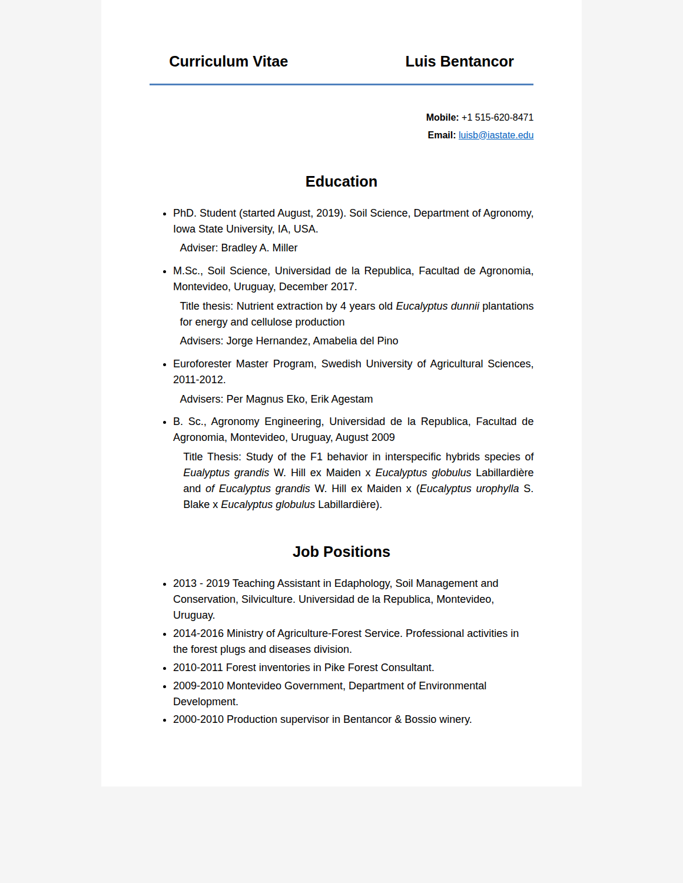Curriculum Vitae Luis Bentancor
Mobile: +1 515-620-8471
Email: luisb@iastate.edu
Education
PhD. Student (started August, 2019). Soil Science, Department of Agronomy, Iowa State University, IA, USA.
Adviser: Bradley A. Miller
M.Sc., Soil Science, Universidad de la Republica, Facultad de Agronomia, Montevideo, Uruguay, December 2017.
Title thesis: Nutrient extraction by 4 years old Eucalyptus dunnii plantations for energy and cellulose production
Advisers: Jorge Hernandez, Amabelia del Pino
Euroforester Master Program, Swedish University of Agricultural Sciences, 2011-2012.
Advisers: Per Magnus Eko, Erik Agestam
B. Sc., Agronomy Engineering, Universidad de la Republica, Facultad de Agronomia, Montevideo, Uruguay, August 2009
Title Thesis: Study of the F1 behavior in interspecific hybrids species of Eualyptus grandis W. Hill ex Maiden x Eucalyptus globulus Labillardière and of Eucalyptus grandis W. Hill ex Maiden x (Eucalyptus urophylla S. Blake x Eucalyptus globulus Labillardière).
Job Positions
2013 - 2019 Teaching Assistant in Edaphology, Soil Management and Conservation, Silviculture. Universidad de la Republica, Montevideo, Uruguay.
2014-2016 Ministry of Agriculture-Forest Service. Professional activities in the forest plugs and diseases division.
2010-2011 Forest inventories in Pike Forest Consultant.
2009-2010 Montevideo Government, Department of Environmental Development.
2000-2010 Production supervisor in Bentancor & Bossio winery.